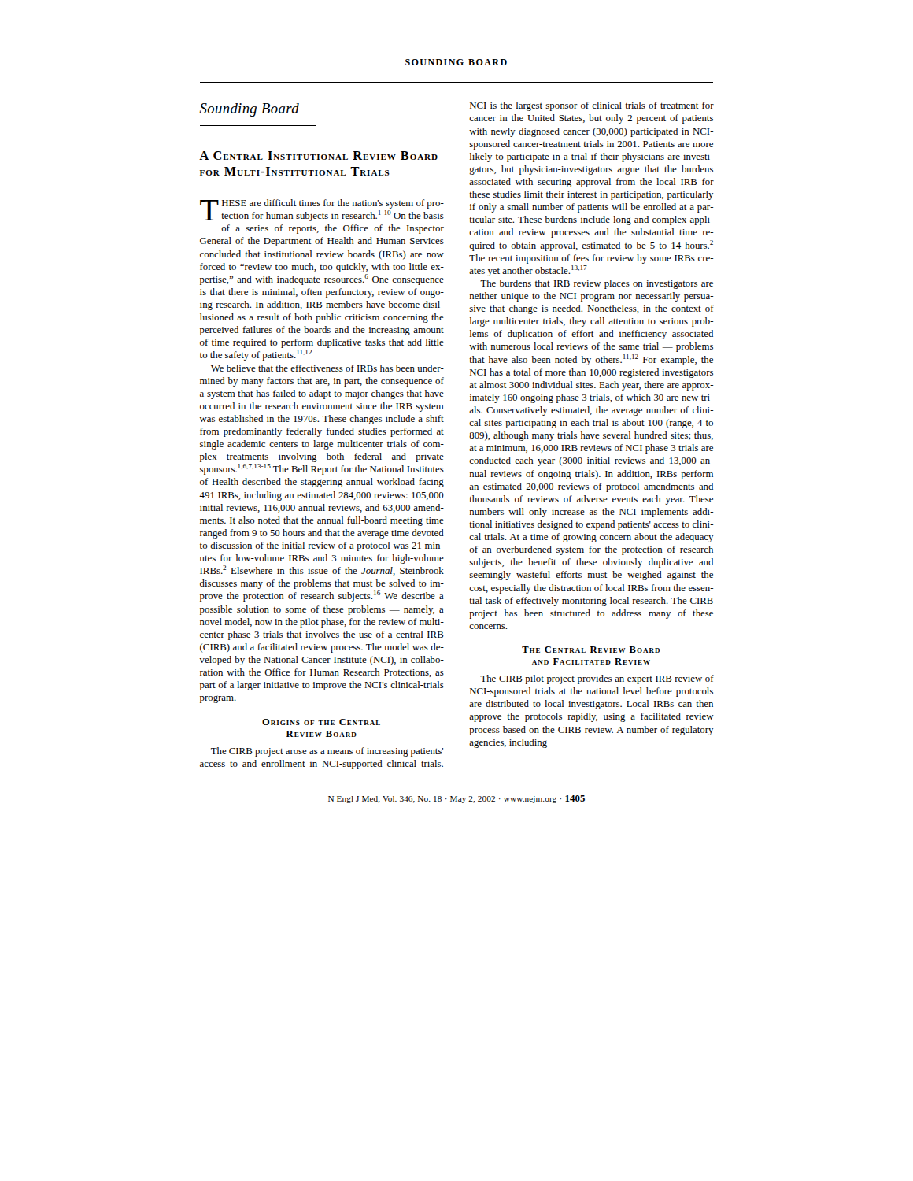Sounding Board
Sounding Board
A Central Institutional Review Board for Multi-Institutional Trials
THESE are difficult times for the nation's system of protection for human subjects in research.1-10 On the basis of a series of reports, the Office of the Inspector General of the Department of Health and Human Services concluded that institutional review boards (IRBs) are now forced to “review too much, too quickly, with too little expertise,” and with inadequate resources.6 One consequence is that there is minimal, often perfunctory, review of ongoing research. In addition, IRB members have become disillusioned as a result of both public criticism concerning the perceived failures of the boards and the increasing amount of time required to perform duplicative tasks that add little to the safety of patients.11,12
We believe that the effectiveness of IRBs has been undermined by many factors that are, in part, the consequence of a system that has failed to adapt to major changes that have occurred in the research environment since the IRB system was established in the 1970s. These changes include a shift from predominantly federally funded studies performed at single academic centers to large multicenter trials of complex treatments involving both federal and private sponsors.1,6,7,13-15 The Bell Report for the National Institutes of Health described the staggering annual workload facing 491 IRBs, including an estimated 284,000 reviews: 105,000 initial reviews, 116,000 annual reviews, and 63,000 amendments. It also noted that the annual full-board meeting time ranged from 9 to 50 hours and that the average time devoted to discussion of the initial review of a protocol was 21 minutes for low-volume IRBs and 3 minutes for high-volume IRBs.2 Elsewhere in this issue of the Journal, Steinbrook discusses many of the problems that must be solved to improve the protection of research subjects.16 We describe a possible solution to some of these problems — namely, a novel model, now in the pilot phase, for the review of multicenter phase 3 trials that involves the use of a central IRB (CIRB) and a facilitated review process. The model was developed by the National Cancer Institute (NCI), in collaboration with the Office for Human Research Protections, as part of a larger initiative to improve the NCI's clinical-trials program.
Origins of the Central
Review Board
The CIRB project arose as a means of increasing patients' access to and enrollment in NCI-supported clinical trials. NCI is the largest sponsor of clinical trials of treatment for cancer in the United States, but only 2 percent of patients with newly diagnosed cancer (30,000) participated in NCI-sponsored cancer-treatment trials in 2001. Patients are more likely to participate in a trial if their physicians are investigators, but physician-investigators argue that the burdens associated with securing approval from the local IRB for these studies limit their interest in participation, particularly if only a small number of patients will be enrolled at a particular site. These burdens include long and complex application and review processes and the substantial time required to obtain approval, estimated to be 5 to 14 hours.2 The recent imposition of fees for review by some IRBs creates yet another obstacle.13,17
The burdens that IRB review places on investigators are neither unique to the NCI program nor necessarily persuasive that change is needed. Nonetheless, in the context of large multicenter trials, they call attention to serious problems of duplication of effort and inefficiency associated with numerous local reviews of the same trial — problems that have also been noted by others.11,12 For example, the NCI has a total of more than 10,000 registered investigators at almost 3000 individual sites. Each year, there are approximately 160 ongoing phase 3 trials, of which 30 are new trials. Conservatively estimated, the average number of clinical sites participating in each trial is about 100 (range, 4 to 809), although many trials have several hundred sites; thus, at a minimum, 16,000 IRB reviews of NCI phase 3 trials are conducted each year (3000 initial reviews and 13,000 annual reviews of ongoing trials). In addition, IRBs perform an estimated 20,000 reviews of protocol amendments and thousands of reviews of adverse events each year. These numbers will only increase as the NCI implements additional initiatives designed to expand patients' access to clinical trials. At a time of growing concern about the adequacy of an overburdened system for the protection of research subjects, the benefit of these obviously duplicative and seemingly wasteful efforts must be weighed against the cost, especially the distraction of local IRBs from the essential task of effectively monitoring local research. The CIRB project has been structured to address many of these concerns.
The Central Review Board
and Facilitated Review
The CIRB pilot project provides an expert IRB review of NCI-sponsored trials at the national level before protocols are distributed to local investigators. Local IRBs can then approve the protocols rapidly, using a facilitated review process based on the CIRB review. A number of regulatory agencies, including
N Engl J Med, Vol. 346, No. 18·May 2, 2002·www.nejm.org·1405